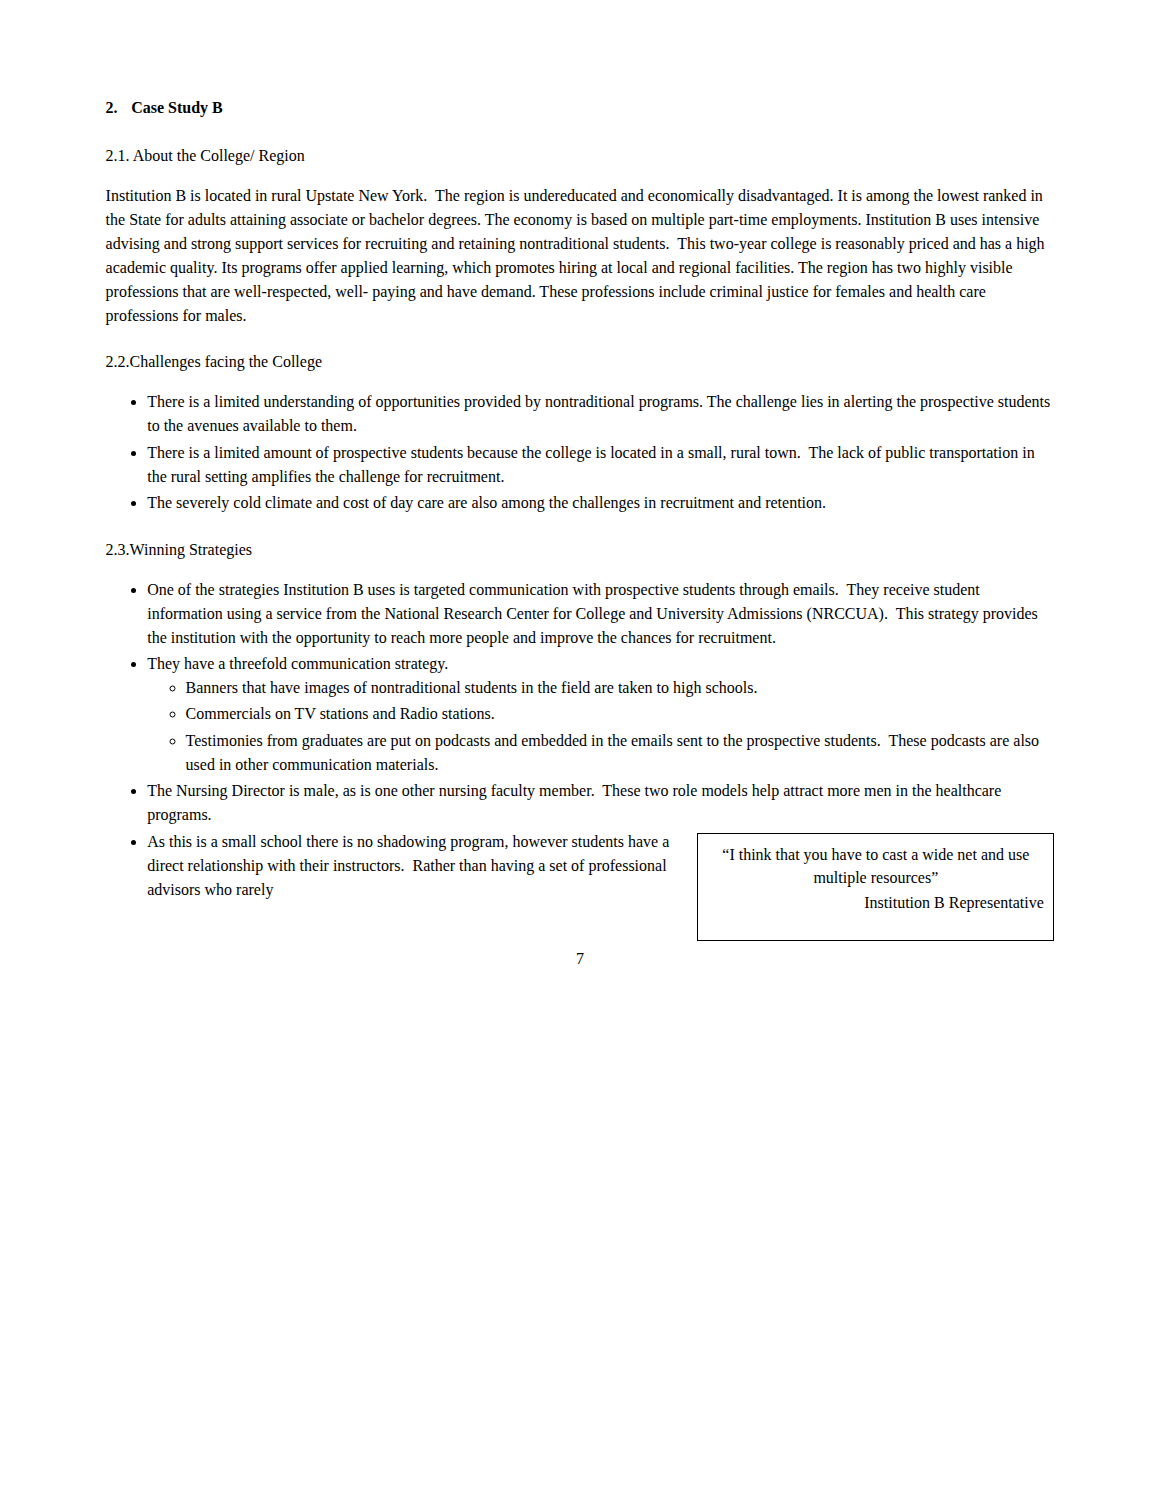2. Case Study B
2.1. About the College/ Region
Institution B is located in rural Upstate New York. The region is undereducated and economically disadvantaged. It is among the lowest ranked in the State for adults attaining associate or bachelor degrees. The economy is based on multiple part-time employments. Institution B uses intensive advising and strong support services for recruiting and retaining nontraditional students. This two-year college is reasonably priced and has a high academic quality. Its programs offer applied learning, which promotes hiring at local and regional facilities. The region has two highly visible professions that are well-respected, well- paying and have demand. These professions include criminal justice for females and health care professions for males.
2.2.Challenges facing the College
There is a limited understanding of opportunities provided by nontraditional programs. The challenge lies in alerting the prospective students to the avenues available to them.
There is a limited amount of prospective students because the college is located in a small, rural town. The lack of public transportation in the rural setting amplifies the challenge for recruitment.
The severely cold climate and cost of day care are also among the challenges in recruitment and retention.
2.3.Winning Strategies
One of the strategies Institution B uses is targeted communication with prospective students through emails. They receive student information using a service from the National Research Center for College and University Admissions (NRCCUA). This strategy provides the institution with the opportunity to reach more people and improve the chances for recruitment.
They have a threefold communication strategy.
Banners that have images of nontraditional students in the field are taken to high schools.
Commercials on TV stations and Radio stations.
Testimonies from graduates are put on podcasts and embedded in the emails sent to the prospective students. These podcasts are also used in other communication materials.
The Nursing Director is male, as is one other nursing faculty member. These two role models help attract more men in the healthcare programs.
“I think that you have to cast a wide net and use multiple resources” Institution B Representative
As this is a small school there is no shadowing program, however students have a direct relationship with their instructors. Rather than having a set of professional advisors who rarely
7